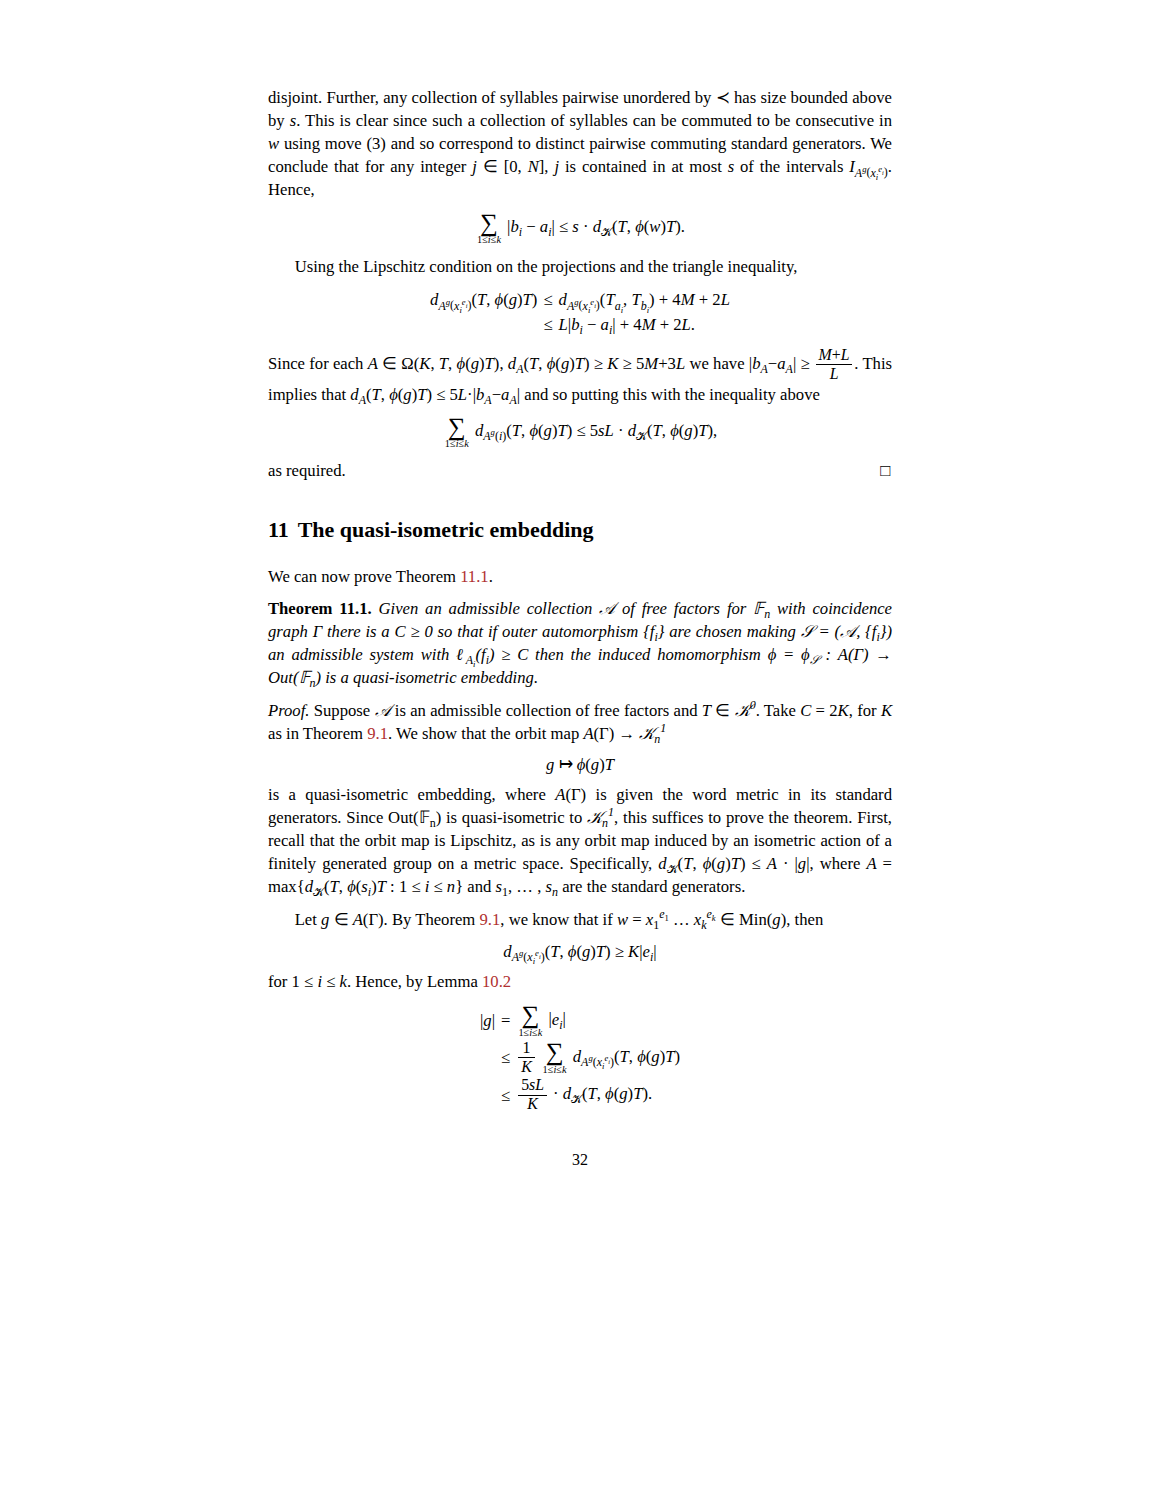disjoint. Further, any collection of syllables pairwise unordered by ≺ has size bounded above by s. This is clear since such a collection of syllables can be commuted to be consecutive in w using move (3) and so correspond to distinct pairwise commuting standard generators. We conclude that for any integer j ∈ [0, N], j is contained in at most s of the intervals IAg(xiei). Hence,
∑1≤i≤k |bi − ai| ≤ s · d𝒦(T, ϕ(w)T).
Using the Lipschitz condition on the projections and the triangle inequality,
| d A g ( x i e i ) ( T , ϕ ( g ) T ) | ≤ | d A g ( x i e i ) ( T a i , T b i ) + 4 M + 2 L |
| | ≤ | L / b i − a i / + 4 M + 2 L . |
Since for each A ∈ Ω(K, T, ϕ(g)T), dA(T, ϕ(g)T) ≥ K ≥ 5M+3L we have |bA−aA| ≥ M+L L. This implies that dA(T, ϕ(g)T) ≤ 5L·|bA−aA| and so putting this with the inequality above
∑1≤i≤k dAg(i)(T, ϕ(g)T) ≤ 5sL · d𝒦(T, ϕ(g)T),
as required. □
11 The quasi-isometric embedding
We can now prove Theorem 11.1.
Theorem 11.1. Given an admissible collection 𝒜 of free factors for 𝔽n with coincidence graph Γ there is a C ≥ 0 so that if outer automorphism {fi} are chosen making 𝒮 = (𝒜, {fi}) an admissible system with ℓAi(fi) ≥ C then the induced homomorphism ϕ = ϕ𝒮 : A(Γ) → Out(𝔽n) is a quasi-isometric embedding.
Proof. Suppose 𝒜 is an admissible collection of free factors and T ∈ 𝒦0. Take C = 2K, for K as in Theorem 9.1. We show that the orbit map A(Γ) → 𝒦n1
g ↦ ϕ(g)T
is a quasi-isometric embedding, where A(Γ) is given the word metric in its standard generators. Since Out(𝔽n) is quasi-isometric to 𝒦n1, this suffices to prove the theorem. First, recall that the orbit map is Lipschitz, as is any orbit map induced by an isometric action of a finitely generated group on a metric space. Specifically, d𝒦(T, ϕ(g)T) ≤ A · |g|, where A = max{d𝒦(T, ϕ(si)T : 1 ≤ i ≤ n} and s1, … , sn are the standard generators.
Let g ∈ A(Γ). By Theorem 9.1, we know that if w = x1e1 … xkek ∈ Min(g), then
dAg(xiei)(T, ϕ(g)T) ≥ K|ei|
for 1 ≤ i ≤ k. Hence, by Lemma 10.2
| / g / | = | ∑ 1≤ i ≤ k / e i / |
| | ≤ | 1 K ∑ 1≤ i ≤ k d A g ( x i e i ) ( T , ϕ ( g ) T ) |
| | ≤ | 5 sL K · d 𝒦 ( T , ϕ ( g ) T ). |
32